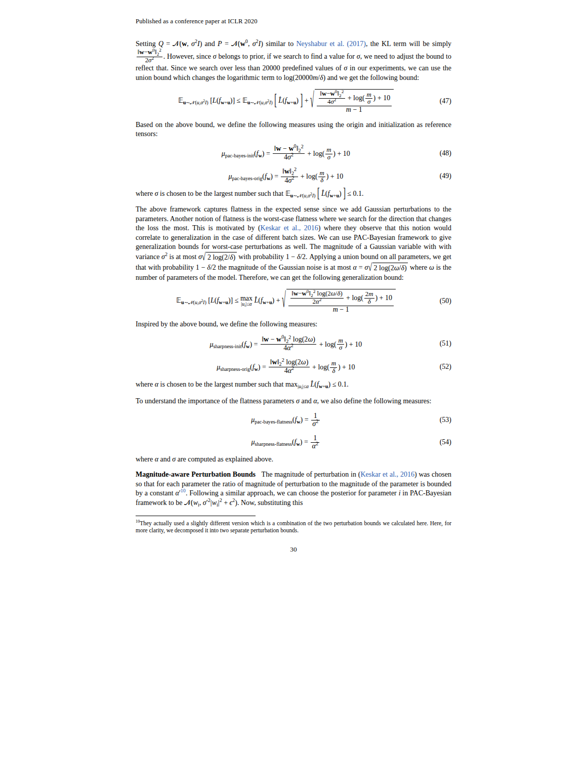Published as a conference paper at ICLR 2020
Setting Q = 𝒩(w, σ2I) and P = 𝒩(w0, σ2I) similar to Neyshabur et al. (2017), the KL term will be simply ‖w−w0‖222σ2. However, since σ belongs to prior, if we search to find a value for σ, we need to adjust the bound to reflect that. Since we search over less than 20000 predefined values of σ in our experiments, we can use the union bound which changes the logarithmic term to log(20000m/δ) and we get the following bound:
𝔼u∼𝒩(u,σ2I) [L(fw+u)] ≤ 𝔼u∼𝒩(u,σ2I) [ L̂(fw+u) ] + ‖w−w0‖224σ2 + log(mσ) + 10 m − 1
(47)
Based on the above bound, we define the following measures using the origin and initialization as reference tensors:
μpac-bayes-init(fw) = ‖w − w0‖224σ2 + log(mσ) + 10
(48)
μpac-bayes-orig(fw) = ‖w‖224σ2 + log(mδ) + 10
(49)
where σ is chosen to be the largest number such that 𝔼u∼𝒩(u,σ2I) [ L̂(fw+u) ] ≤ 0.1.
The above framework captures flatness in the expected sense since we add Gaussian perturbations to the parameters. Another notion of flatness is the worst-case flatness where we search for the direction that changes the loss the most. This is motivated by (Keskar et al., 2016) where they observe that this notion would correlate to generalization in the case of different batch sizes. We can use PAC-Bayesian framework to give generalization bounds for worst-case perturbations as well. The magnitude of a Gaussian variable with with variance σ2 is at most σ 2 log(2/δ) with probability 1 − δ/2. Applying a union bound on all parameters, we get that with probability 1 − δ/2 the magnitude of the Gaussian noise is at most α = σ 2 log(2ω/δ) where ω is the number of parameters of the model. Therefore, we can get the following generalization bound:
𝔼u∼𝒩(u,σ2I) [L(fw+u)] ≤ max|ui|≤α L̂(fw+u) + ‖w−w0‖22 log(2ω/δ) 2α2 + log(2m δ) + 10 m − 1
(50)
Inspired by the above bound, we define the following measures:
μsharpness-init(fw) = ‖w − w0‖22 log(2ω) 4α2 + log(mσ) + 10
(51)
μsharpness-orig(fw) = ‖w‖22 log(2ω) 4α2 + log(mδ) + 10
(52)
where α is chosen to be the largest number such that max|ui|≤α L̂(fw+u) ≤ 0.1.
To understand the importance of the flatness parameters σ and α, we also define the following measures:
μpac-bayes-flatness(fw) = 1 σ2
(53)
μsharpness-flatness(fw) = 1 α2
(54)
where α and σ are computed as explained above.
Magnitude-aware Perturbation Bounds The magnitude of perturbation in (Keskar et al., 2016) was chosen so that for each parameter the ratio of magnitude of perturbation to the magnitude of the parameter is bounded by a constant α′10. Following a similar approach, we can choose the posterior for parameter i in PAC-Bayesian framework to be 𝒩(wi, σ′2|wi|2 + ϵ2). Now, substituting this
10They actually used a slightly different version which is a combination of the two perturbation bounds we calculated here. Here, for more clarity, we decomposed it into two separate perturbation bounds.
30